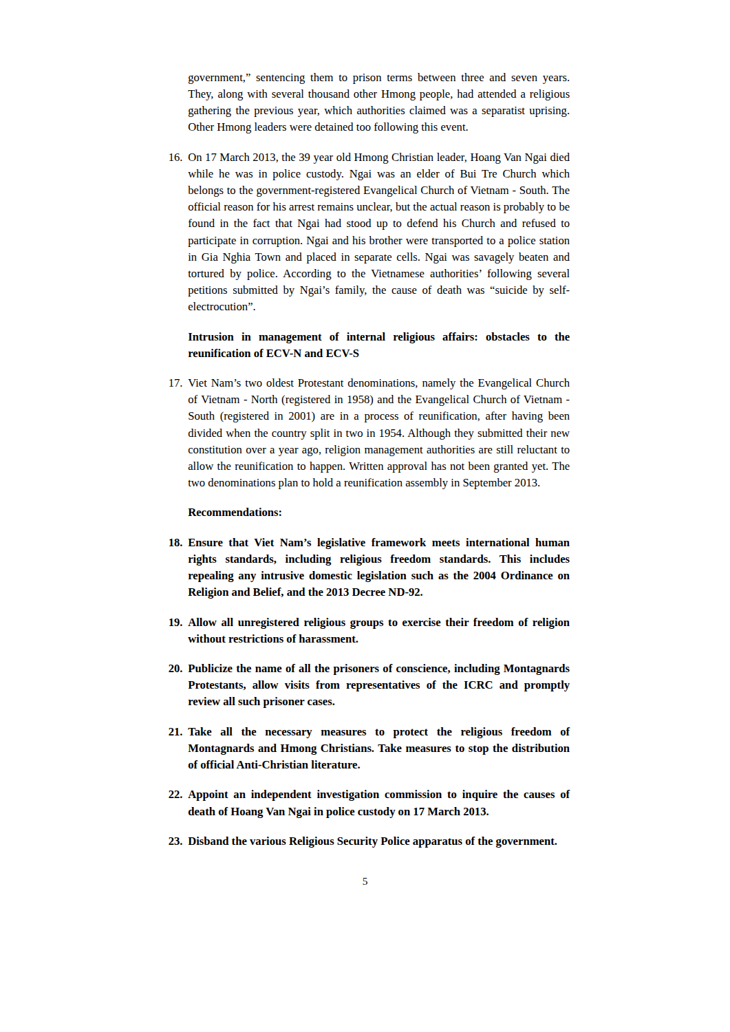government,” sentencing them to prison terms between three and seven years. They, along with several thousand other Hmong people, had attended a religious gathering the previous year, which authorities claimed was a separatist uprising. Other Hmong leaders were detained too following this event.
16. On 17 March 2013, the 39 year old Hmong Christian leader, Hoang Van Ngai died while he was in police custody. Ngai was an elder of Bui Tre Church which belongs to the government-registered Evangelical Church of Vietnam - South. The official reason for his arrest remains unclear, but the actual reason is probably to be found in the fact that Ngai had stood up to defend his Church and refused to participate in corruption. Ngai and his brother were transported to a police station in Gia Nghia Town and placed in separate cells. Ngai was savagely beaten and tortured by police. According to the Vietnamese authorities’ following several petitions submitted by Ngai’s family, the cause of death was “suicide by self-electrocution”.
Intrusion in management of internal religious affairs: obstacles to the reunification of ECV-N and ECV-S
17. Viet Nam’s two oldest Protestant denominations, namely the Evangelical Church of Vietnam - North (registered in 1958) and the Evangelical Church of Vietnam - South (registered in 2001) are in a process of reunification, after having been divided when the country split in two in 1954. Although they submitted their new constitution over a year ago, religion management authorities are still reluctant to allow the reunification to happen. Written approval has not been granted yet. The two denominations plan to hold a reunification assembly in September 2013.
Recommendations:
18. Ensure that Viet Nam’s legislative framework meets international human rights standards, including religious freedom standards. This includes repealing any intrusive domestic legislation such as the 2004 Ordinance on Religion and Belief, and the 2013 Decree ND-92.
19. Allow all unregistered religious groups to exercise their freedom of religion without restrictions of harassment.
20. Publicize the name of all the prisoners of conscience, including Montagnards Protestants, allow visits from representatives of the ICRC and promptly review all such prisoner cases.
21. Take all the necessary measures to protect the religious freedom of Montagnards and Hmong Christians. Take measures to stop the distribution of official Anti-Christian literature.
22. Appoint an independent investigation commission to inquire the causes of death of Hoang Van Ngai in police custody on 17 March 2013.
23. Disband the various Religious Security Police apparatus of the government.
5